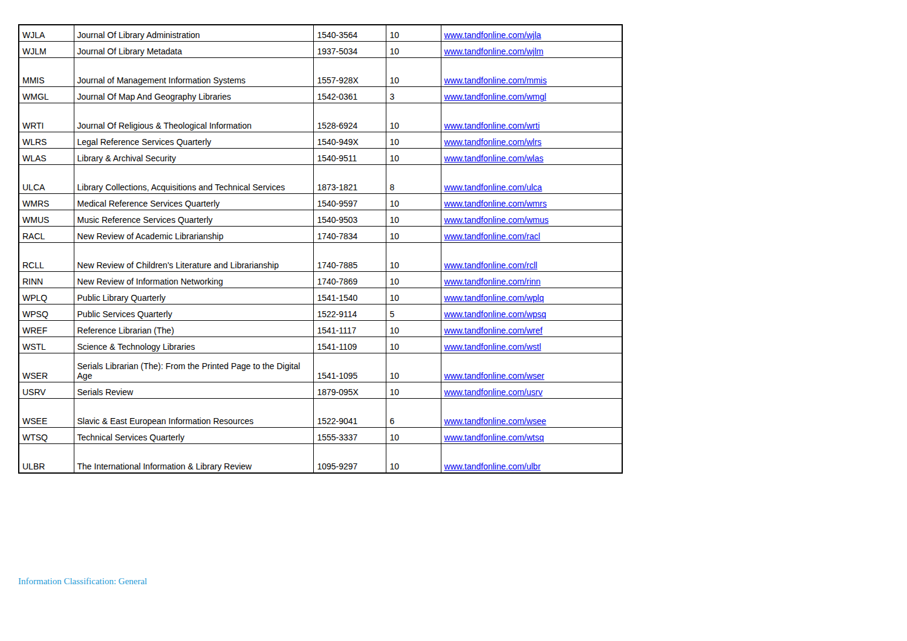| WJLA | Journal Of Library Administration | 1540-3564 | 10 | www.tandfonline.com/wjla |
| WJLM | Journal Of Library Metadata | 1937-5034 | 10 | www.tandfonline.com/wjlm |
| MMIS | Journal of Management Information Systems | 1557-928X | 10 | www.tandfonline.com/mmis |
| WMGL | Journal Of Map And Geography Libraries | 1542-0361 | 3 | www.tandfonline.com/wmgl |
| WRTI | Journal Of Religious & Theological Information | 1528-6924 | 10 | www.tandfonline.com/wrti |
| WLRS | Legal Reference Services Quarterly | 1540-949X | 10 | www.tandfonline.com/wlrs |
| WLAS | Library & Archival Security | 1540-9511 | 10 | www.tandfonline.com/wlas |
| ULCA | Library Collections, Acquisitions and Technical Services | 1873-1821 | 8 | www.tandfonline.com/ulca |
| WMRS | Medical Reference Services Quarterly | 1540-9597 | 10 | www.tandfonline.com/wmrs |
| WMUS | Music Reference Services Quarterly | 1540-9503 | 10 | www.tandfonline.com/wmus |
| RACL | New Review of Academic Librarianship | 1740-7834 | 10 | www.tandfonline.com/racl |
| RCLL | New Review of Children's Literature and Librarianship | 1740-7885 | 10 | www.tandfonline.com/rcll |
| RINN | New Review of Information Networking | 1740-7869 | 10 | www.tandfonline.com/rinn |
| WPLQ | Public Library Quarterly | 1541-1540 | 10 | www.tandfonline.com/wplq |
| WPSQ | Public Services Quarterly | 1522-9114 | 5 | www.tandfonline.com/wpsq |
| WREF | Reference Librarian (The) | 1541-1117 | 10 | www.tandfonline.com/wref |
| WSTL | Science & Technology Libraries | 1541-1109 | 10 | www.tandfonline.com/wstl |
| WSER | Serials Librarian (The): From the Printed Page to the Digital Age | 1541-1095 | 10 | www.tandfonline.com/wser |
| USRV | Serials Review | 1879-095X | 10 | www.tandfonline.com/usrv |
| WSEE | Slavic & East European Information Resources | 1522-9041 | 6 | www.tandfonline.com/wsee |
| WTSQ | Technical Services Quarterly | 1555-3337 | 10 | www.tandfonline.com/wtsq |
| ULBR | The International Information & Library Review | 1095-9297 | 10 | www.tandfonline.com/ulbr |
Information Classification: General